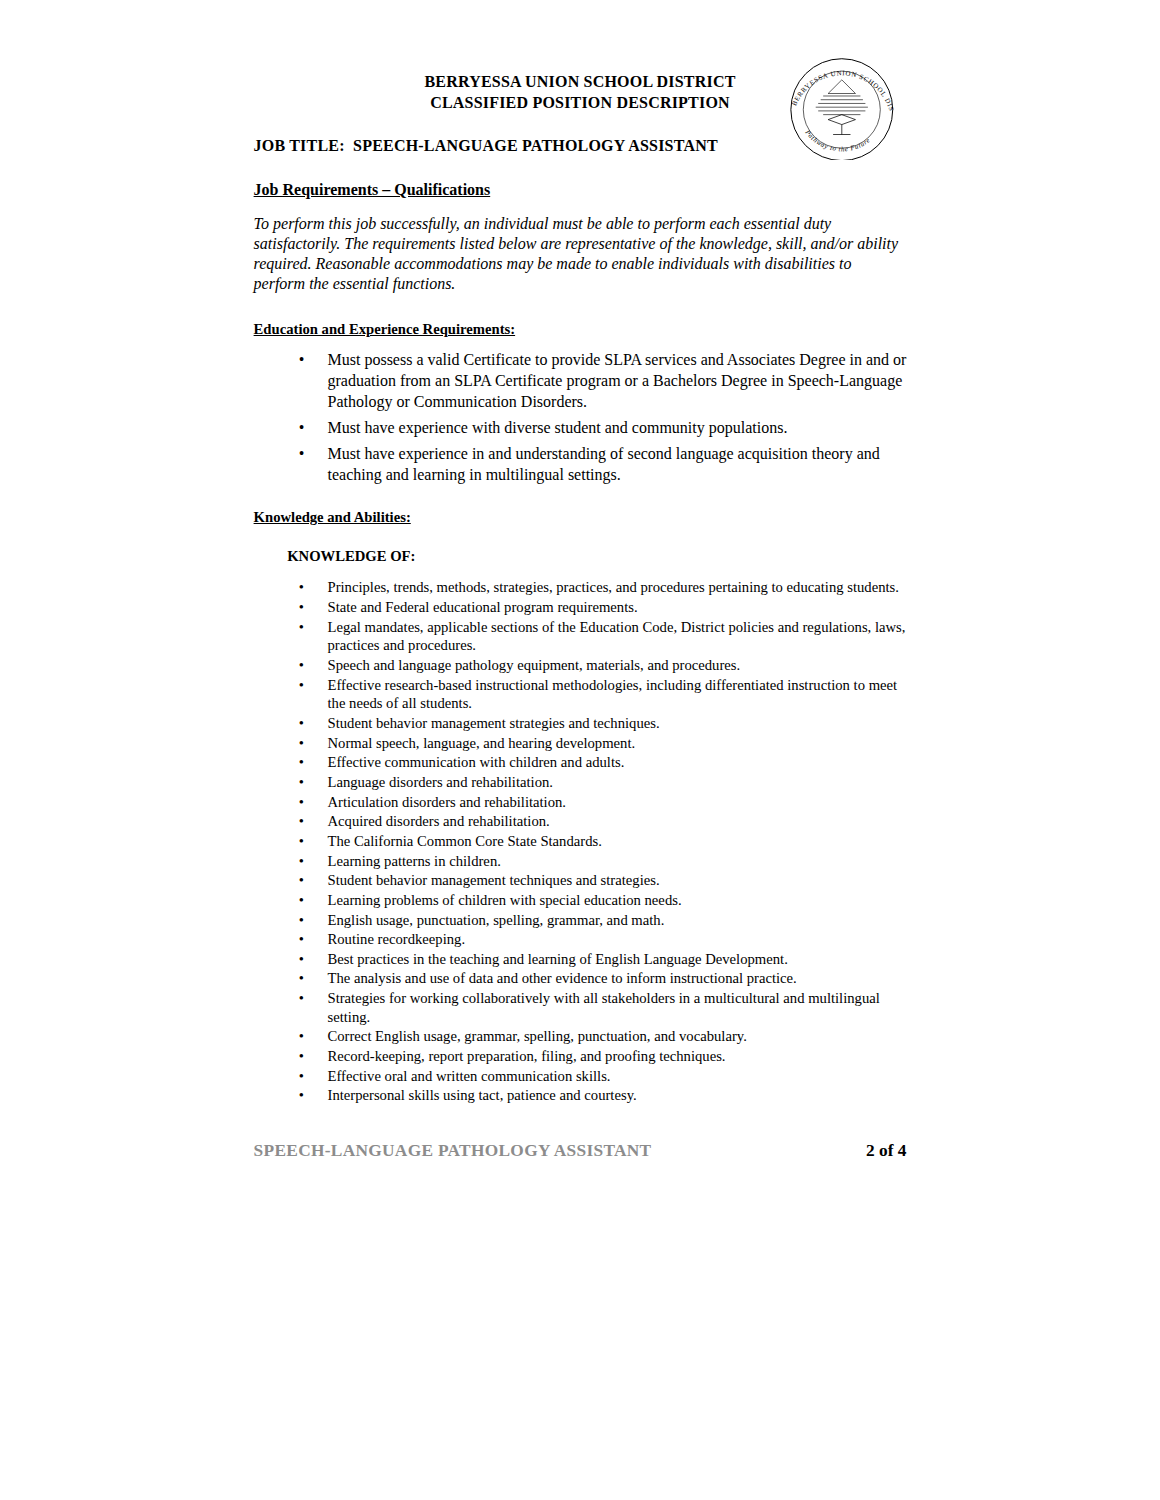BERRYESSA UNION SCHOOL DISTRICT Pathway to the Future
BERRYESSA UNION SCHOOL DISTRICT
CLASSIFIED POSITION DESCRIPTION
JOB TITLE: SPEECH-LANGUAGE PATHOLOGY ASSISTANT
Job Requirements – Qualifications
To perform this job successfully, an individual must be able to perform each essential duty satisfactorily. The requirements listed below are representative of the knowledge, skill, and/or ability required. Reasonable accommodations may be made to enable individuals with disabilities to perform the essential functions.
Education and Experience Requirements:
Must possess a valid Certificate to provide SLPA services and Associates Degree in and or graduation from an SLPA Certificate program or a Bachelors Degree in Speech-Language Pathology or Communication Disorders.
Must have experience with diverse student and community populations.
Must have experience in and understanding of second language acquisition theory and teaching and learning in multilingual settings.
Knowledge and Abilities:
KNOWLEDGE OF:
Principles, trends, methods, strategies, practices, and procedures pertaining to educating students.
State and Federal educational program requirements.
Legal mandates, applicable sections of the Education Code, District policies and regulations, laws, practices and procedures.
Speech and language pathology equipment, materials, and procedures.
Effective research-based instructional methodologies, including differentiated instruction to meet the needs of all students.
Student behavior management strategies and techniques.
Normal speech, language, and hearing development.
Effective communication with children and adults.
Language disorders and rehabilitation.
Articulation disorders and rehabilitation.
Acquired disorders and rehabilitation.
The California Common Core State Standards.
Learning patterns in children.
Student behavior management techniques and strategies.
Learning problems of children with special education needs.
English usage, punctuation, spelling, grammar, and math.
Routine recordkeeping.
Best practices in the teaching and learning of English Language Development.
The analysis and use of data and other evidence to inform instructional practice.
Strategies for working collaboratively with all stakeholders in a multicultural and multilingual setting.
Correct English usage, grammar, spelling, punctuation, and vocabulary.
Record-keeping, report preparation, filing, and proofing techniques.
Effective oral and written communication skills.
Interpersonal skills using tact, patience and courtesy.
SPEECH-LANGUAGE PATHOLOGY ASSISTANT
2 of 4